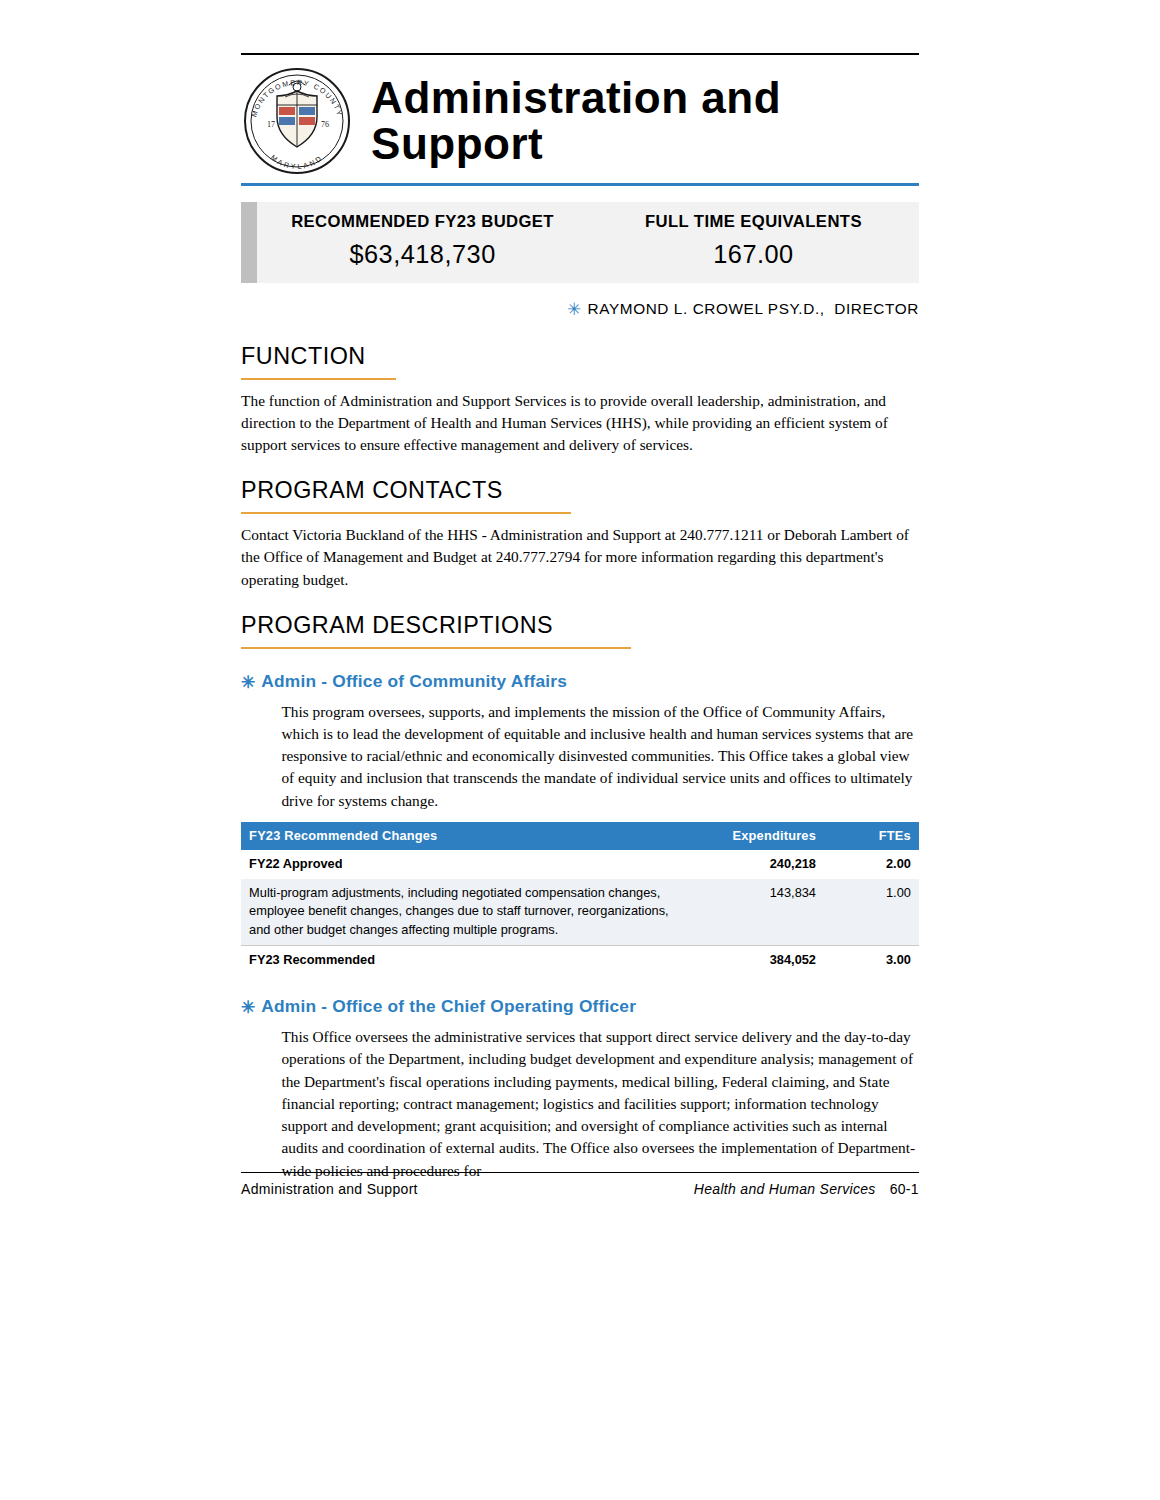MONTGOMERY COUNTY MARYLAND 17 76
Administration and Support
RECOMMENDED FY23 BUDGET
$63,418,730
FULL TIME EQUIVALENTS
167.00
✳RAYMOND L. CROWEL PSY.D., DIRECTOR
FUNCTION
The function of Administration and Support Services is to provide overall leadership, administration, and direction to the Department of Health and Human Services (HHS), while providing an efficient system of support services to ensure effective management and delivery of services.
PROGRAM CONTACTS
Contact Victoria Buckland of the HHS - Administration and Support at 240.777.1211 or Deborah Lambert of the Office of Management and Budget at 240.777.2794 for more information regarding this department's operating budget.
PROGRAM DESCRIPTIONS
✳Admin - Office of Community Affairs
This program oversees, supports, and implements the mission of the Office of Community Affairs, which is to lead the development of equitable and inclusive health and human services systems that are responsive to racial/ethnic and economically disinvested communities. This Office takes a global view of equity and inclusion that transcends the mandate of individual service units and offices to ultimately drive for systems change.
| FY23 Recommended Changes | Expenditures | FTEs |
| --- | --- | --- |
| FY22 Approved | 240,218 | 2.00 |
| Multi-program adjustments, including negotiated compensation changes, employee benefit changes, changes due to staff turnover, reorganizations, and other budget changes affecting multiple programs. | 143,834 | 1.00 |
| FY23 Recommended | 384,052 | 3.00 |
✳Admin - Office of the Chief Operating Officer
This Office oversees the administrative services that support direct service delivery and the day-to-day operations of the Department, including budget development and expenditure analysis; management of the Department's fiscal operations including payments, medical billing, Federal claiming, and State financial reporting; contract management; logistics and facilities support; information technology support and development; grant acquisition; and oversight of compliance activities such as internal audits and coordination of external audits. The Office also oversees the implementation of Department-wide policies and procedures for
Administration and Support
Health and Human Services60-1